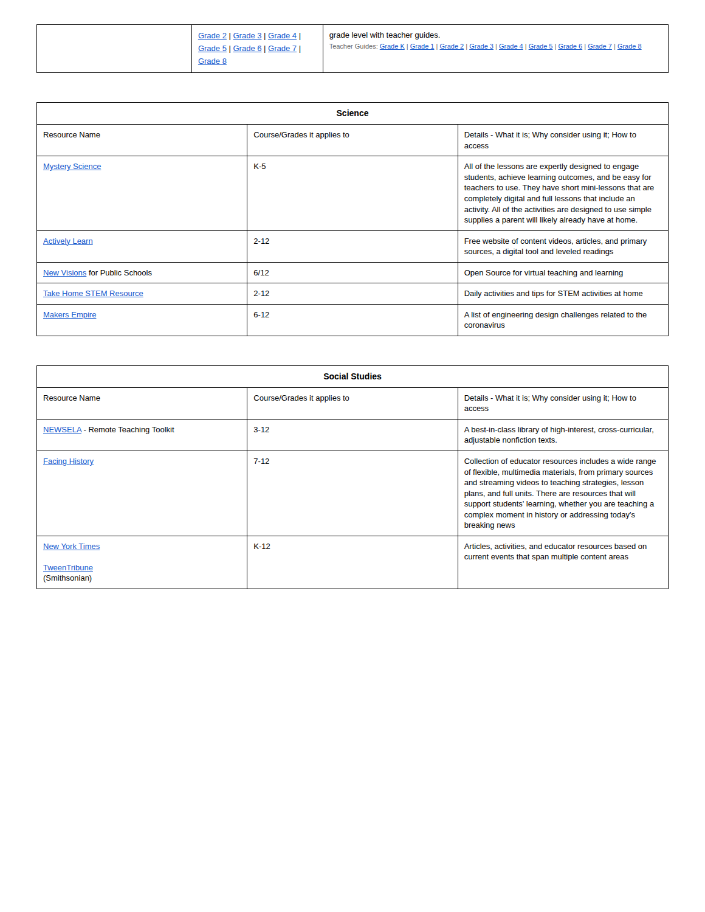| | Grade 2 / Grade 3 / Grade 4 / Grade 5 / Grade 6 / Grade 7 / Grade 8 | grade level with teacher guides. Teacher Guides: Grade K / Grade 1 / Grade 2 / Grade 3 / Grade 4 / Grade 5 / Grade 6 / Grade 7 / Grade 8 |
| Science |
| Resource Name | Course/Grades it applies to | Details - What it is; Why consider using it; How to access |
| Mystery Science | K-5 | All of the lessons are expertly designed to engage students, achieve learning outcomes, and be easy for teachers to use. They have short mini-lessons that are completely digital and full lessons that include an activity. All of the activities are designed to use simple supplies a parent will likely already have at home. |
| Actively Learn | 2-12 | Free website of content videos, articles, and primary sources, a digital tool and leveled readings |
| New Visions for Public Schools | 6/12 | Open Source for virtual teaching and learning |
| Take Home STEM Resource | 2-12 | Daily activities and tips for STEM activities at home |
| Makers Empire | 6-12 | A list of engineering design challenges related to the coronavirus |
| Social Studies |
| Resource Name | Course/Grades it applies to | Details - What it is; Why consider using it; How to access |
| NEWSELA - Remote Teaching Toolkit | 3-12 | A best-in-class library of high-interest, cross-curricular, adjustable nonfiction texts. |
| Facing History | 7-12 | Collection of educator resources includes a wide range of flexible, multimedia materials, from primary sources and streaming videos to teaching strategies, lesson plans, and full units. There are resources that will support students' learning, whether you are teaching a complex moment in history or addressing today's breaking news |
| New York Times TweenTribune (Smithsonian) | K-12 | Articles, activities, and educator resources based on current events that span multiple content areas |